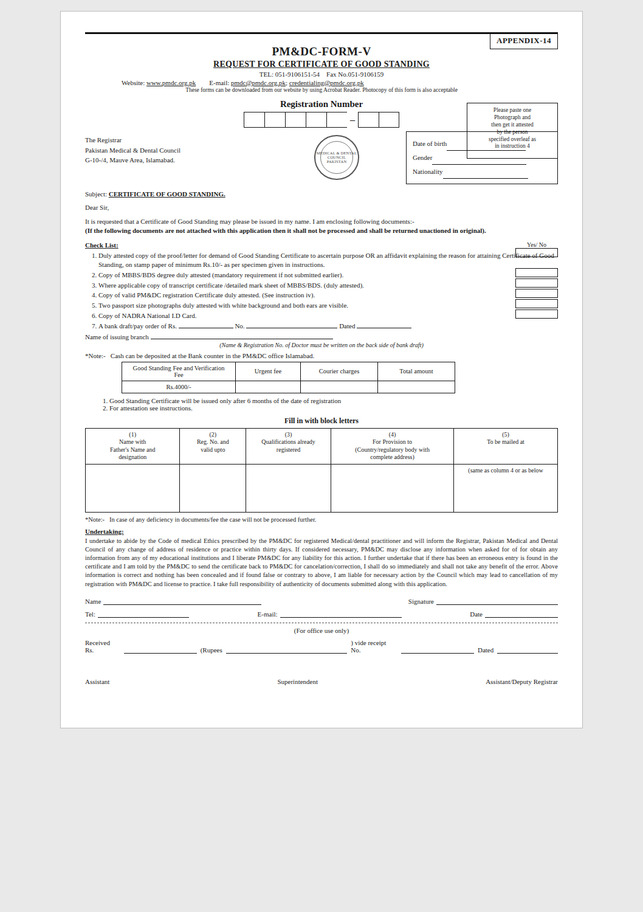APPENDIX-14
PM&DC-FORM-V
REQUEST FOR CERTIFICATE OF GOOD STANDING
TEL: 051-9106151-54 Fax No.051-9106159
Website: www.pmdc.org.pk E-mail: pmdc@pmdc.org.pk; credentialing@pmdc.org.pk
These forms can be downloaded from our website by using Acrobat Reader. Photocopy of this form is also acceptable
Registration Number
–
Please paste one
Photograph and
then get it attested
by the person
specified overleaf as
in instruction 4
The Registrar
Pakistan Medical & Dental Council
G-10-/4, Mauve Area, Islamabad.
MEDICAL & DENTAL
COUNCIL
PAKISTAN
Date of birth
Gender
Nationality
Subject: CERTIFICATE OF GOOD STANDING.
Dear Sir,
It is requested that a Certificate of Good Standing may please be issued in my name. I am enclosing following documents:-
(If the following documents are not attached with this application then it shall not be processed and shall be returned unactioned in original).
Yes/ No
Check List:
Duly attested copy of the proof/letter for demand of Good Standing Certificate to ascertain purpose OR an affidavit explaining the reason for attaining Certificate of Good Standing, on stamp paper of minimum Rs.10/- as per specimen given in instructions.
Copy of MBBS/BDS degree duly attested (mandatory requirement if not submitted earlier).
Where applicable copy of transcript certificate /detailed mark sheet of MBBS/BDS. (duly attested).
Copy of valid PM&DC registration Certificate duly attested. (See instruction iv).
Two passport size photographs duly attested with white background and both ears are visible.
Copy of NADRA National I.D Card.
A bank draft/pay order of Rs. No. Dated
Name of issuing branch
(Name & Registration No. of Doctor must be written on the back side of bank draft)
*Note:- Cash can be deposited at the Bank counter in the PM&DC office Islamabad.
| Good Standing Fee and Verification Fee | Urgent fee | Courier charges | Total amount |
| --- | --- | --- | --- |
| Rs.4000/- | | | |
Good Standing Certificate will be issued only after 6 months of the date of registration
For attestation see instructions.
Fill in with block letters
| (1) Name with Father's Name and designation | (2) Reg. No. and valid upto | (3) Qualifications already registered | (4) For Provision to (Country/regulatory body with complete address) | (5) To be mailed at |
| --- | --- | --- | --- | --- |
| | | | | (same as column 4 or as below |
*Note:- In case of any deficiency in documents/fee the case will not be processed further.
Undertaking:
I undertake to abide by the Code of medical Ethics prescribed by the PM&DC for registered Medical/dental practitioner and will inform the Registrar, Pakistan Medical and Dental Council of any change of address of residence or practice within thirty days. If considered necessary, PM&DC may disclose any information when asked for of for obtain any information from any of my educational institutions and I liberate PM&DC for any liability for this action. I further undertake that if there has been an erroneous entry is found in the certificate and I am told by the PM&DC to send the certificate back to PM&DC for cancelation/correction, I shall do so immediately and shall not take any benefit of the error. Above information is correct and nothing has been concealed and if found false or contrary to above, I am liable for necessary action by the Council which may lead to cancellation of my registration with PM&DC and license to practice. I take full responsibility of authenticity of documents submitted along with this application.
Name
Signature
Tel:
E-mail:
Date
(For office use only)
Received Rs. (Rupees ) vide receipt No. Dated
Assistant
Superintendent
Assistant/Deputy Registrar